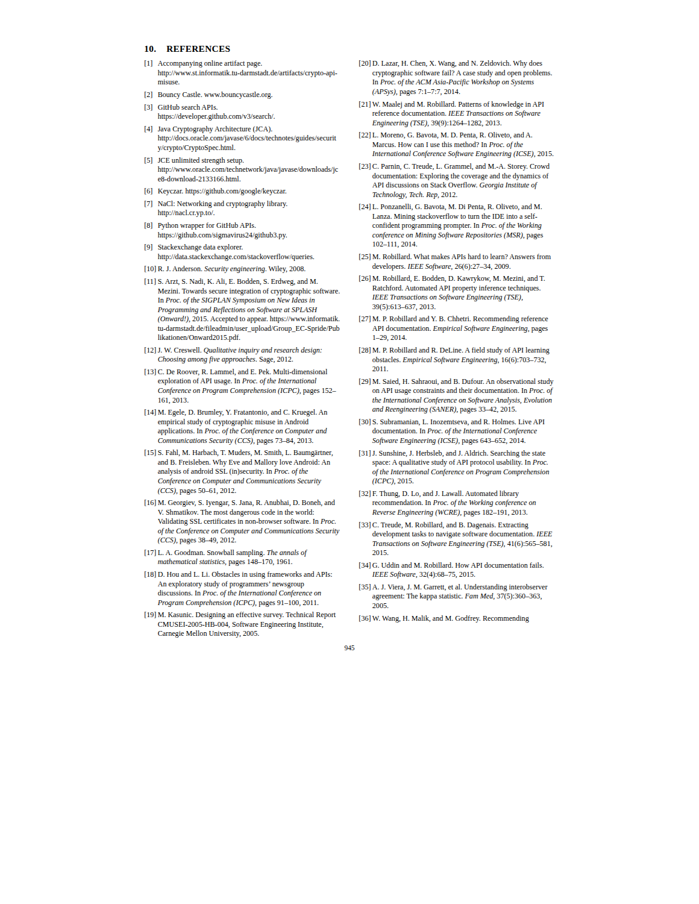10. REFERENCES
Accompanying online artifact page.
http://www.st.informatik.tu-darmstadt.de/artifacts/crypto-api-misuse.
Bouncy Castle. www.bouncycastle.org.
GitHub search APIs.
https://developer.github.com/v3/search/.
Java Cryptography Architecture (JCA).
http://docs.oracle.com/javase/6/docs/technotes/guides/security/crypto/CryptoSpec.html.
JCE unlimited strength setup.
http://www.oracle.com/technetwork/java/javase/downloads/jce8-download-2133166.html.
Keyczar. https://github.com/google/keyczar.
NaCl: Networking and cryptography library.
http://nacl.cr.yp.to/.
Python wrapper for GitHub APIs.
https://github.com/sigmavirus24/github3.py.
Stackexchange data explorer.
http://data.stackexchange.com/stackoverflow/queries.
R. J. Anderson. Security engineering. Wiley, 2008.
S. Arzt, S. Nadi, K. Ali, E. Bodden, S. Erdweg, and M. Mezini. Towards secure integration of cryptographic software. In Proc. of the SIGPLAN Symposium on New Ideas in Programming and Reflections on Software at SPLASH (Onward!), 2015. Accepted to appear. https://www.informatik.tu-darmstadt.de/fileadmin/user_upload/Group_EC-Spride/Publikationen/Onward2015.pdf.
J. W. Creswell. Qualitative inquiry and research design: Choosing among five approaches. Sage, 2012.
C. De Roover, R. Lammel, and E. Pek. Multi-dimensional exploration of API usage. In Proc. of the International Conference on Program Comprehension (ICPC), pages 152–161, 2013.
M. Egele, D. Brumley, Y. Fratantonio, and C. Kruegel. An empirical study of cryptographic misuse in Android applications. In Proc. of the Conference on Computer and Communications Security (CCS), pages 73–84, 2013.
S. Fahl, M. Harbach, T. Muders, M. Smith, L. Baumgärtner, and B. Freisleben. Why Eve and Mallory love Android: An analysis of android SSL (in)security. In Proc. of the Conference on Computer and Communications Security (CCS), pages 50–61, 2012.
M. Georgiev, S. Iyengar, S. Jana, R. Anubhai, D. Boneh, and V. Shmatikov. The most dangerous code in the world: Validating SSL certificates in non-browser software. In Proc. of the Conference on Computer and Communications Security (CCS), pages 38–49, 2012.
L. A. Goodman. Snowball sampling. The annals of mathematical statistics, pages 148–170, 1961.
D. Hou and L. Li. Obstacles in using frameworks and APIs: An exploratory study of programmers’ newsgroup discussions. In Proc. of the International Conference on Program Comprehension (ICPC), pages 91–100, 2011.
M. Kasunic. Designing an effective survey. Technical Report CMUSEI-2005-HB-004, Software Engineering Institute, Carnegie Mellon University, 2005.
D. Lazar, H. Chen, X. Wang, and N. Zeldovich. Why does cryptographic software fail? A case study and open problems. In Proc. of the ACM Asia-Pacific Workshop on Systems (APSys), pages 7:1–7:7, 2014.
W. Maalej and M. Robillard. Patterns of knowledge in API reference documentation. IEEE Transactions on Software Engineering (TSE), 39(9):1264–1282, 2013.
L. Moreno, G. Bavota, M. D. Penta, R. Oliveto, and A. Marcus. How can I use this method? In Proc. of the International Conference Software Engineering (ICSE), 2015.
C. Parnin, C. Treude, L. Grammel, and M.-A. Storey. Crowd documentation: Exploring the coverage and the dynamics of API discussions on Stack Overflow. Georgia Institute of Technology, Tech. Rep, 2012.
L. Ponzanelli, G. Bavota, M. Di Penta, R. Oliveto, and M. Lanza. Mining stackoverflow to turn the IDE into a self-confident programming prompter. In Proc. of the Working conference on Mining Software Repositories (MSR), pages 102–111, 2014.
M. Robillard. What makes APIs hard to learn? Answers from developers. IEEE Software, 26(6):27–34, 2009.
M. Robillard, E. Bodden, D. Kawrykow, M. Mezini, and T. Ratchford. Automated API property inference techniques. IEEE Transactions on Software Engineering (TSE), 39(5):613–637, 2013.
M. P. Robillard and Y. B. Chhetri. Recommending reference API documentation. Empirical Software Engineering, pages 1–29, 2014.
M. P. Robillard and R. DeLine. A field study of API learning obstacles. Empirical Software Engineering, 16(6):703–732, 2011.
M. Saied, H. Sahraoui, and B. Dufour. An observational study on API usage constraints and their documentation. In Proc. of the International Conference on Software Analysis, Evolution and Reengineering (SANER), pages 33–42, 2015.
S. Subramanian, L. Inozemtseva, and R. Holmes. Live API documentation. In Proc. of the International Conference Software Engineering (ICSE), pages 643–652, 2014.
J. Sunshine, J. Herbsleb, and J. Aldrich. Searching the state space: A qualitative study of API protocol usability. In Proc. of the International Conference on Program Comprehension (ICPC), 2015.
F. Thung, D. Lo, and J. Lawall. Automated library recommendation. In Proc. of the Working conference on Reverse Engineering (WCRE), pages 182–191, 2013.
C. Treude, M. Robillard, and B. Dagenais. Extracting development tasks to navigate software documentation. IEEE Transactions on Software Engineering (TSE), 41(6):565–581, 2015.
G. Uddin and M. Robillard. How API documentation fails. IEEE Software, 32(4):68–75, 2015.
A. J. Viera, J. M. Garrett, et al. Understanding interobserver agreement: The kappa statistic. Fam Med, 37(5):360–363, 2005.
W. Wang, H. Malik, and M. Godfrey. Recommending
945